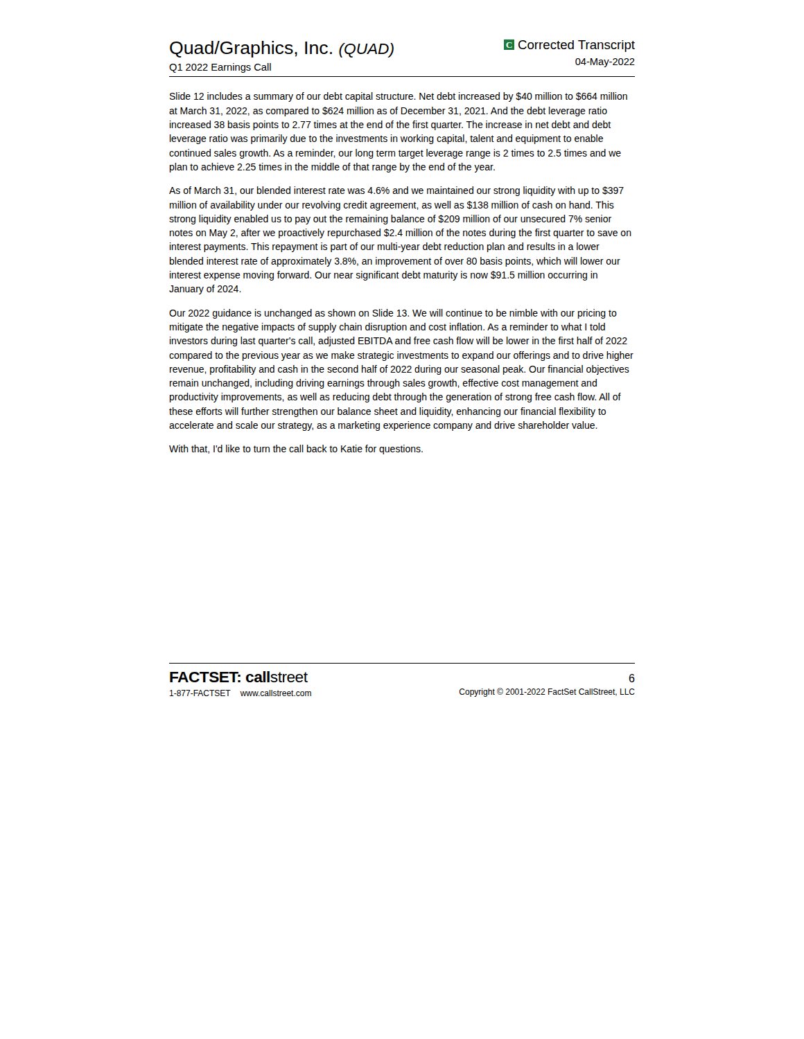Quad/Graphics, Inc. (QUAD)
Q1 2022 Earnings Call
CCorrected Transcript
04-May-2022
Slide 12 includes a summary of our debt capital structure. Net debt increased by $40 million to $664 million at March 31, 2022, as compared to $624 million as of December 31, 2021. And the debt leverage ratio increased 38 basis points to 2.77 times at the end of the first quarter. The increase in net debt and debt leverage ratio was primarily due to the investments in working capital, talent and equipment to enable continued sales growth. As a reminder, our long term target leverage range is 2 times to 2.5 times and we plan to achieve 2.25 times in the middle of that range by the end of the year.
As of March 31, our blended interest rate was 4.6% and we maintained our strong liquidity with up to $397 million of availability under our revolving credit agreement, as well as $138 million of cash on hand. This strong liquidity enabled us to pay out the remaining balance of $209 million of our unsecured 7% senior notes on May 2, after we proactively repurchased $2.4 million of the notes during the first quarter to save on interest payments. This repayment is part of our multi-year debt reduction plan and results in a lower blended interest rate of approximately 3.8%, an improvement of over 80 basis points, which will lower our interest expense moving forward. Our near significant debt maturity is now $91.5 million occurring in January of 2024.
Our 2022 guidance is unchanged as shown on Slide 13. We will continue to be nimble with our pricing to mitigate the negative impacts of supply chain disruption and cost inflation. As a reminder to what I told investors during last quarter's call, adjusted EBITDA and free cash flow will be lower in the first half of 2022 compared to the previous year as we make strategic investments to expand our offerings and to drive higher revenue, profitability and cash in the second half of 2022 during our seasonal peak. Our financial objectives remain unchanged, including driving earnings through sales growth, effective cost management and productivity improvements, as well as reducing debt through the generation of strong free cash flow. All of these efforts will further strengthen our balance sheet and liquidity, enhancing our financial flexibility to accelerate and scale our strategy, as a marketing experience company and drive shareholder value.
With that, I'd like to turn the call back to Katie for questions.
FACTSET: call street
1-877-FACTSETwww.callstreet.com
6
Copyright © 2001-2022 FactSet CallStreet, LLC